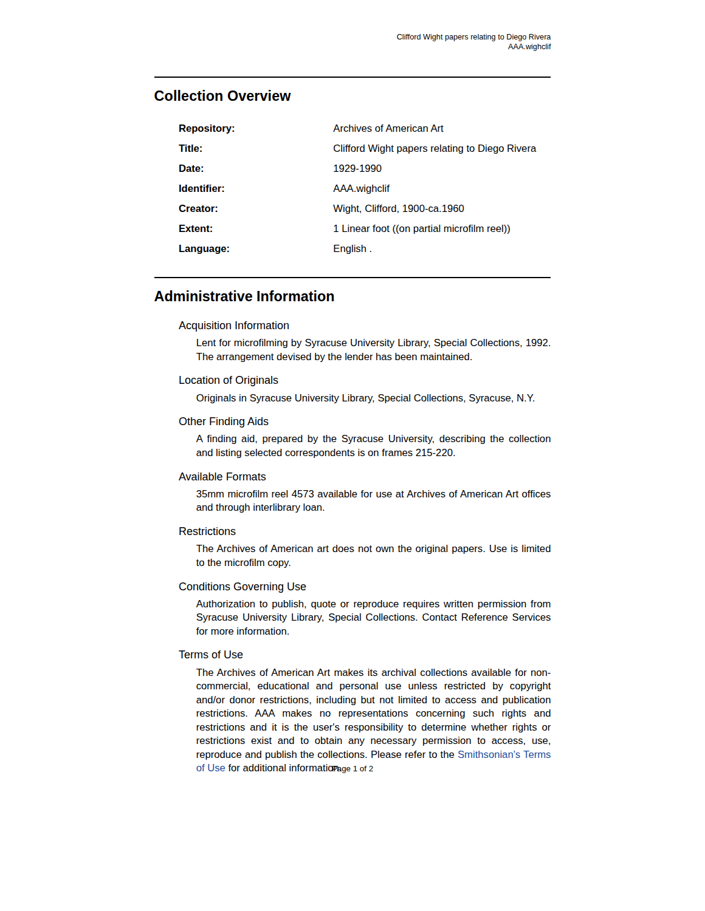Clifford Wight papers relating to Diego Rivera
AAA.wighclif
Collection Overview
| Repository: | Archives of American Art |
| Title: | Clifford Wight papers relating to Diego Rivera |
| Date: | 1929-1990 |
| Identifier: | AAA.wighclif |
| Creator: | Wight, Clifford, 1900-ca.1960 |
| Extent: | 1 Linear foot ((on partial microfilm reel)) |
| Language: | English . |
Administrative Information
Acquisition Information
Lent for microfilming by Syracuse University Library, Special Collections, 1992. The arrangement devised by the lender has been maintained.
Location of Originals
Originals in Syracuse University Library, Special Collections, Syracuse, N.Y.
Other Finding Aids
A finding aid, prepared by the Syracuse University, describing the collection and listing selected correspondents is on frames 215-220.
Available Formats
35mm microfilm reel 4573 available for use at Archives of American Art offices and through interlibrary loan.
Restrictions
The Archives of American art does not own the original papers. Use is limited to the microfilm copy.
Conditions Governing Use
Authorization to publish, quote or reproduce requires written permission from Syracuse University Library, Special Collections. Contact Reference Services for more information.
Terms of Use
The Archives of American Art makes its archival collections available for non-commercial, educational and personal use unless restricted by copyright and/or donor restrictions, including but not limited to access and publication restrictions. AAA makes no representations concerning such rights and restrictions and it is the user's responsibility to determine whether rights or restrictions exist and to obtain any necessary permission to access, use, reproduce and publish the collections. Please refer to the Smithsonian's Terms of Use for additional information.
Page 1 of 2